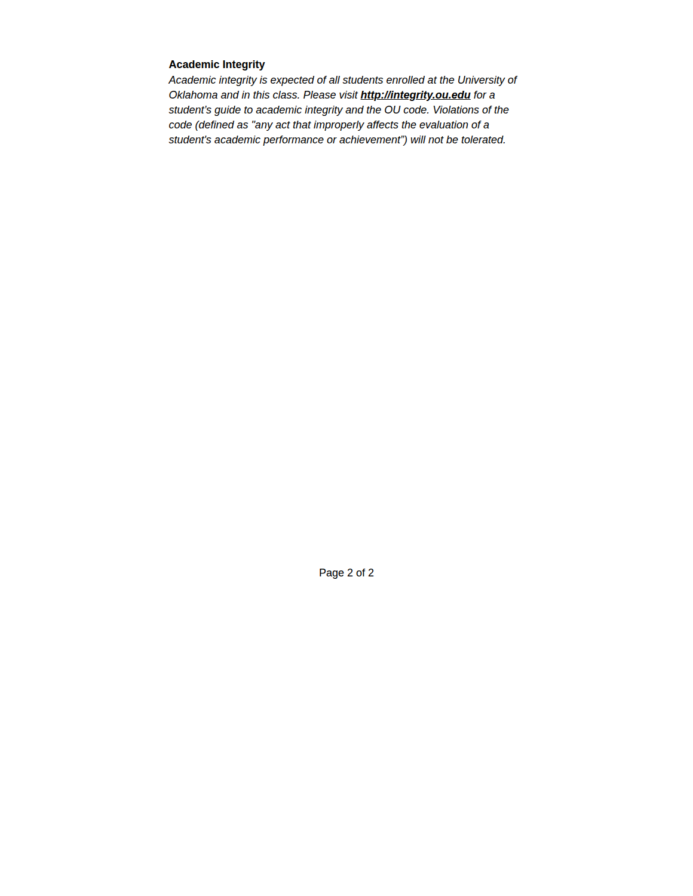Academic Integrity
Academic integrity is expected of all students enrolled at the University of Oklahoma and in this class. Please visit http://integrity.ou.edu for a student’s guide to academic integrity and the OU code. Violations of the code (defined as "any act that improperly affects the evaluation of a student's academic performance or achievement”) will not be tolerated.
Page 2 of 2